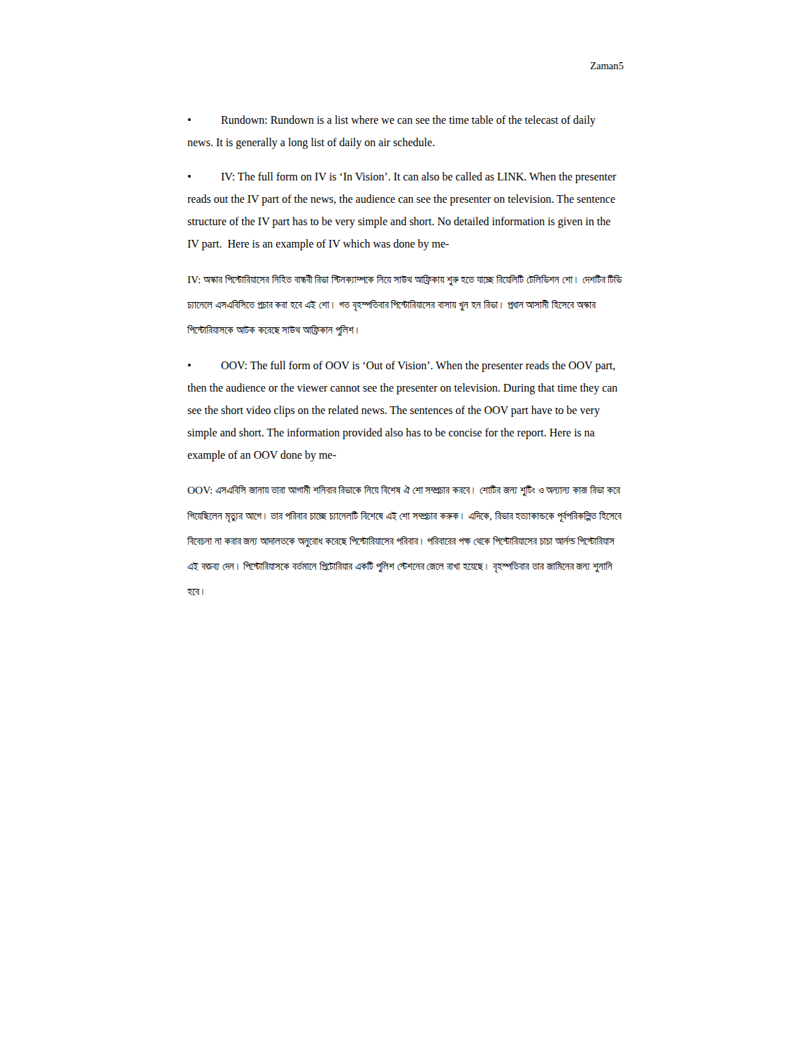Zaman5
•Rundown: Rundown is a list where we can see the time table of the telecast of daily news. It is generally a long list of daily on air schedule.
•IV: The full form on IV is ‘In Vision’. It can also be called as LINK. When the presenter reads out the IV part of the news, the audience can see the presenter on television. The sentence structure of the IV part has to be very simple and short. No detailed information is given in the IV part. Here is an example of IV which was done by me-
IV: অস্কার পিস্টোরিয়াসের নিহিত বান্ধবী রিভা স্টিনক্যাম্পকে নিয়ে সাউথ আফ্রিকায় শুরু হতে যাচ্ছে রিয়েলিটি টেলিভিশন শো। দেশটির টিভি চ্যানেলে এসএবিসিতে প্রচার করা হবে এই শো। গত বৃহস্পতিবার পিস্টোরিয়াসের বাসায় খুন হন রিভা। প্রধান আসামী হিসেবে অস্কার পিস্টোরিয়াসকে আটক করেছে সাউথ আফ্রিকান পুলিশ।
•OOV: The full form of OOV is ‘Out of Vision’. When the presenter reads the OOV part, then the audience or the viewer cannot see the presenter on television. During that time they can see the short video clips on the related news. The sentences of the OOV part have to be very simple and short. The information provided also has to be concise for the report. Here is na example of an OOV done by me-
OOV: এসএবিসি জানায় তারা আগামী শনিবার রিভাকে নিয়ে বিশেষ ঐ শো সম্প্রচার করবে। শোটির জন্য শুটিং ও অন্যান্য কাজ রিভা করে গিয়েছিলেন মৃত্যুর আগে। তার পরিবার চাচ্ছে চ্যানেলটি বিশেষে এই শো সম্প্রচার করুক। এদিকে, রিভার হত্যাকান্ডকে পূর্বপরিকল্পিত হিসেবে বিবেচনা না করার জন্য আদালতকে অনুরোধ করেছে পিস্টোরিয়াসের পরিবার। পরিবারের পক্ষ থেকে পিস্টোরিয়াসের চাচা আর্নল্ড পিস্টোরিয়াস এই বক্তব্য দেন। পিস্টোরিয়াসকে বর্তমানে প্রিটোরিয়ার একটি পুলিশ স্টেশনের জেলে রাখা হয়েছে। বৃহস্পতিবার তার জামিনের জন্য শুনানি হবে।